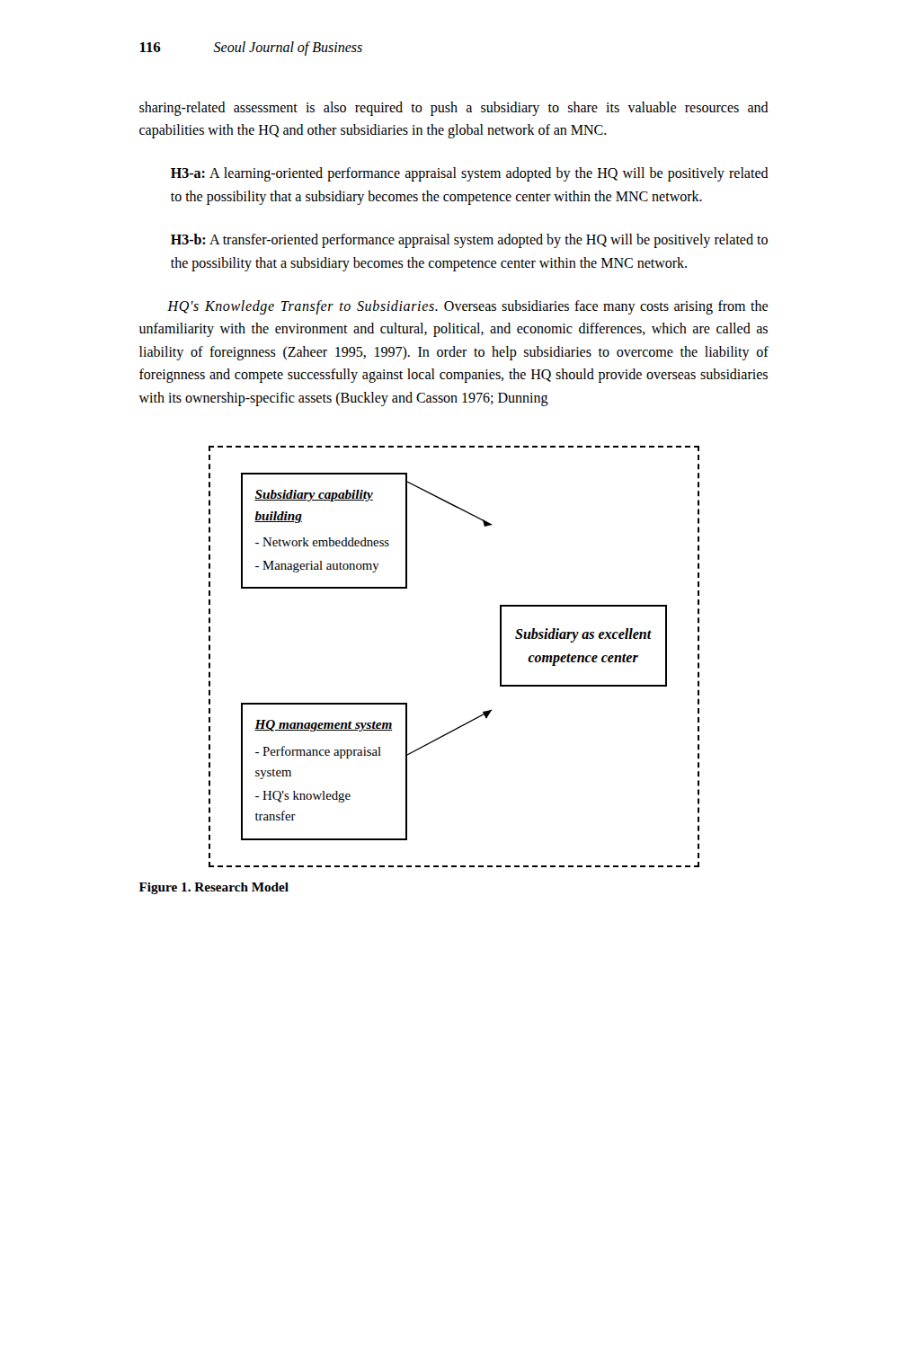116 Seoul Journal of Business
sharing-related assessment is also required to push a subsidiary to share its valuable resources and capabilities with the HQ and other subsidiaries in the global network of an MNC.
H3-a: A learning-oriented performance appraisal system adopted by the HQ will be positively related to the possibility that a subsidiary becomes the competence center within the MNC network.
H3-b: A transfer-oriented performance appraisal system adopted by the HQ will be positively related to the possibility that a subsidiary becomes the competence center within the MNC network.
HQ's Knowledge Transfer to Subsidiaries. Overseas subsidiaries face many costs arising from the unfamiliarity with the environment and cultural, political, and economic differences, which are called as liability of foreignness (Zaheer 1995, 1997). In order to help subsidiaries to overcome the liability of foreignness and compete successfully against local companies, the HQ should provide overseas subsidiaries with its ownership-specific assets (Buckley and Casson 1976; Dunning
Subsidiary capability building
- Network embeddedness
- Managerial autonomy
Subsidiary as excellent
competence center
HQ management system
- Performance appraisal system
- HQ's knowledge transfer
Figure 1. Research Model